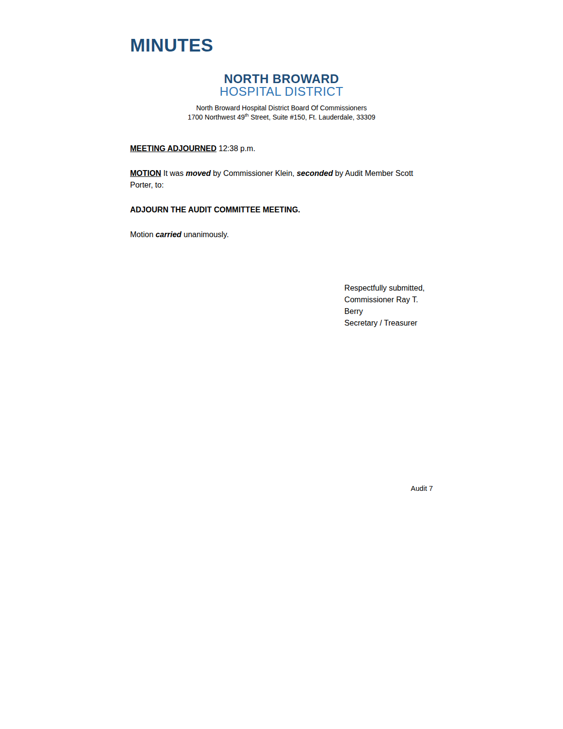MINUTES
NORTH BROWARD
HOSPITAL DISTRICT
North Broward Hospital District Board Of Commissioners
1700 Northwest 49th Street, Suite #150, Ft. Lauderdale, 33309
MEETING ADJOURNED 12:38 p.m.
MOTION It was moved by Commissioner Klein, seconded by Audit Member Scott Porter, to:
ADJOURN THE AUDIT COMMITTEE MEETING.
Motion carried unanimously.
Respectfully submitted,
Commissioner Ray T. Berry
Secretary / Treasurer
Audit 7